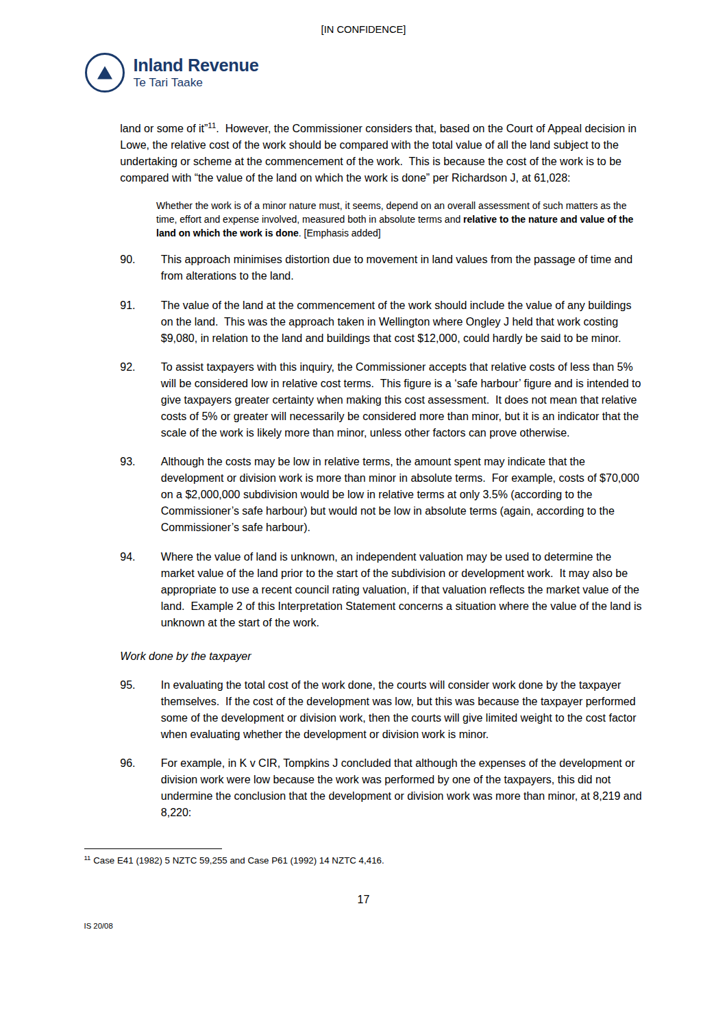[IN CONFIDENCE]
| | Inland Revenue Te Tari Taake |
land or some of it”11. However, the Commissioner considers that, based on the Court of Appeal decision in Lowe, the relative cost of the work should be compared with the total value of all the land subject to the undertaking or scheme at the commencement of the work. This is because the cost of the work is to be compared with “the value of the land on which the work is done” per Richardson J, at 61,028:
Whether the work is of a minor nature must, it seems, depend on an overall assessment of such matters as the time, effort and expense involved, measured both in absolute terms and relative to the nature and value of the land on which the work is done. [Emphasis added]
90. This approach minimises distortion due to movement in land values from the passage of time and from alterations to the land.
91. The value of the land at the commencement of the work should include the value of any buildings on the land. This was the approach taken in Wellington where Ongley J held that work costing $9,080, in relation to the land and buildings that cost $12,000, could hardly be said to be minor.
92. To assist taxpayers with this inquiry, the Commissioner accepts that relative costs of less than 5% will be considered low in relative cost terms. This figure is a ‘safe harbour’ figure and is intended to give taxpayers greater certainty when making this cost assessment. It does not mean that relative costs of 5% or greater will necessarily be considered more than minor, but it is an indicator that the scale of the work is likely more than minor, unless other factors can prove otherwise.
93. Although the costs may be low in relative terms, the amount spent may indicate that the development or division work is more than minor in absolute terms. For example, costs of $70,000 on a $2,000,000 subdivision would be low in relative terms at only 3.5% (according to the Commissioner’s safe harbour) but would not be low in absolute terms (again, according to the Commissioner’s safe harbour).
94. Where the value of land is unknown, an independent valuation may be used to determine the market value of the land prior to the start of the subdivision or development work. It may also be appropriate to use a recent council rating valuation, if that valuation reflects the market value of the land. Example 2 of this Interpretation Statement concerns a situation where the value of the land is unknown at the start of the work.
Work done by the taxpayer
95. In evaluating the total cost of the work done, the courts will consider work done by the taxpayer themselves. If the cost of the development was low, but this was because the taxpayer performed some of the development or division work, then the courts will give limited weight to the cost factor when evaluating whether the development or division work is minor.
96. For example, in K v CIR, Tompkins J concluded that although the expenses of the development or division work were low because the work was performed by one of the taxpayers, this did not undermine the conclusion that the development or division work was more than minor, at 8,219 and 8,220:
11 Case E41 (1982) 5 NZTC 59,255 and Case P61 (1992) 14 NZTC 4,416.
17
IS 20/08